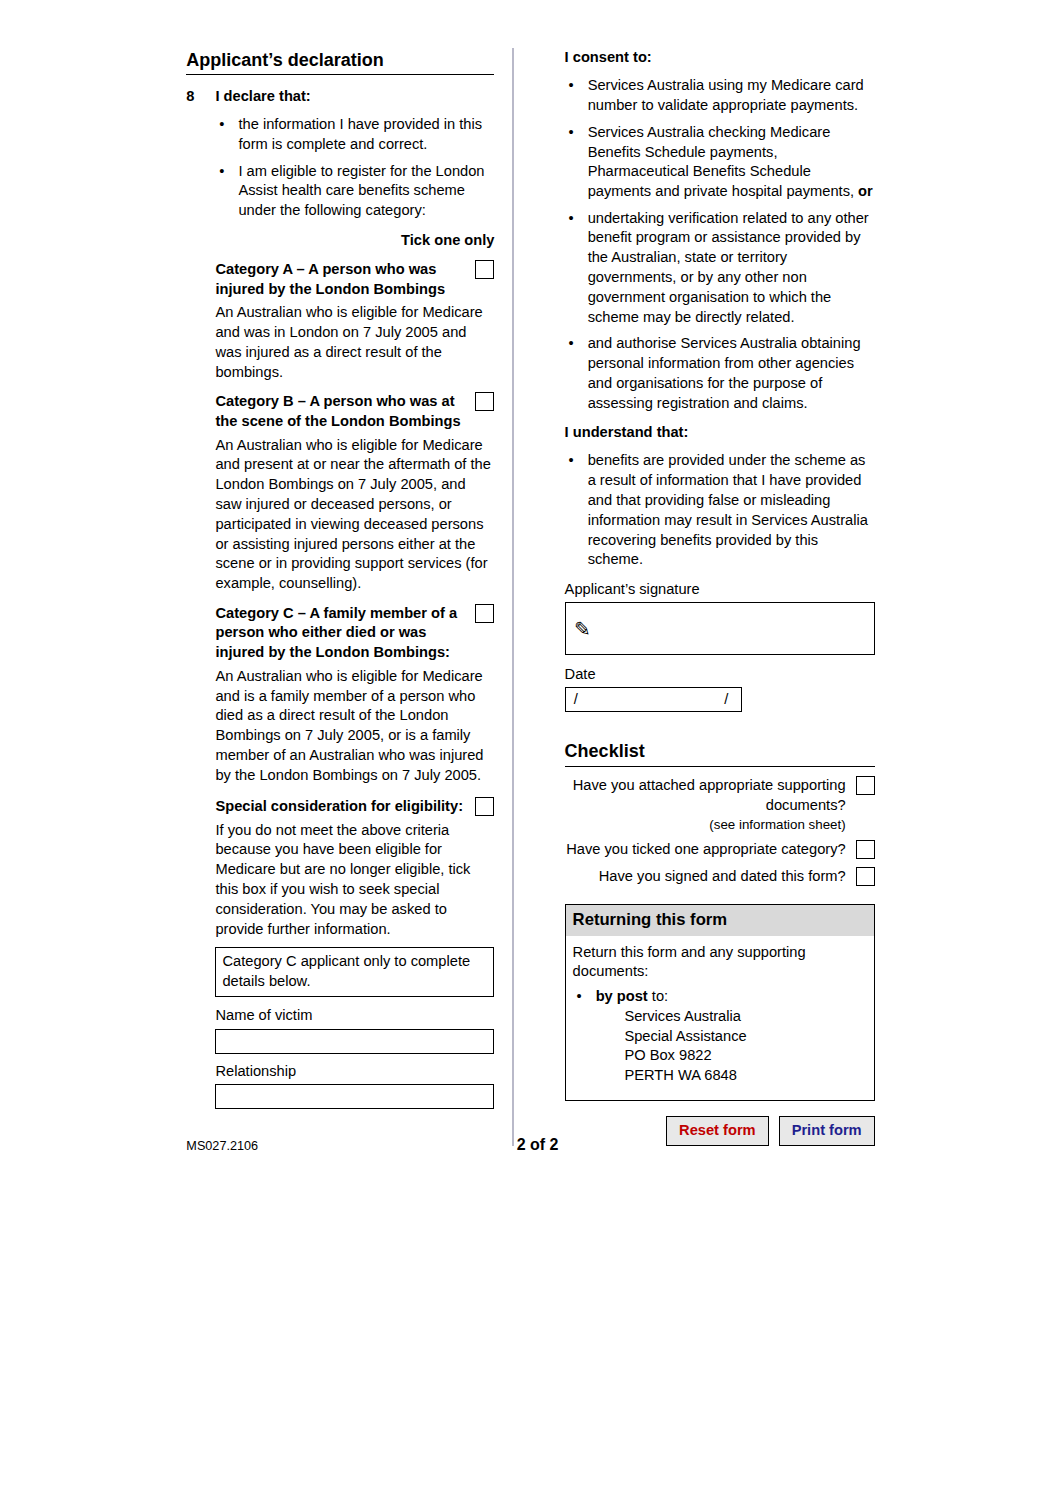Applicant’s declaration
8
I declare that:
the information I have provided in this form is complete and correct.
I am eligible to register for the London Assist health care benefits scheme under the following category:
Tick one only
Category A – A person who was injured by the London Bombings
An Australian who is eligible for Medicare and was in London on 7 July 2005 and was injured as a direct result of the bombings.
Category B – A person who was at the scene of the London Bombings
An Australian who is eligible for Medicare and present at or near the aftermath of the London Bombings on 7 July 2005, and saw injured or deceased persons, or participated in viewing deceased persons or assisting injured persons either at the scene or in providing support services (for example, counselling).
Category C – A family member of a person who either died or was injured by the London Bombings:
An Australian who is eligible for Medicare and is a family member of a person who died as a direct result of the London Bombings on 7 July 2005, or is a family member of an Australian who was injured by the London Bombings on 7 July 2005.
Special consideration for eligibility:
If you do not meet the above criteria because you have been eligible for Medicare but are no longer eligible, tick this box if you wish to seek special consideration. You may be asked to provide further information.
Category C applicant only to complete details below.
Name of victim
Relationship
I consent to:
Services Australia using my Medicare card number to validate appropriate payments.
Services Australia checking Medicare Benefits Schedule payments, Pharmaceutical Benefits Schedule payments and private hospital payments, or
undertaking verification related to any other benefit program or assistance provided by the Australian, state or territory governments, or by any other non government organisation to which the scheme may be directly related.
and authorise Services Australia obtaining personal information from other agencies and organisations for the purpose of assessing registration and claims.
I understand that:
benefits are provided under the scheme as a result of information that I have provided and that providing false or misleading information may result in Services Australia recovering benefits provided by this scheme.
Applicant’s signature
✎
Date
/ /
Checklist
Have you attached appropriate supporting documents? (see information sheet)
Have you ticked one appropriate category?
Have you signed and dated this form?
Returning this form
Return this form and any supporting documents:
by post to:
Services Australia
Special Assistance
PO Box 9822
PERTH WA 6848
Reset form
Print form
MS027.2106
2 of 2